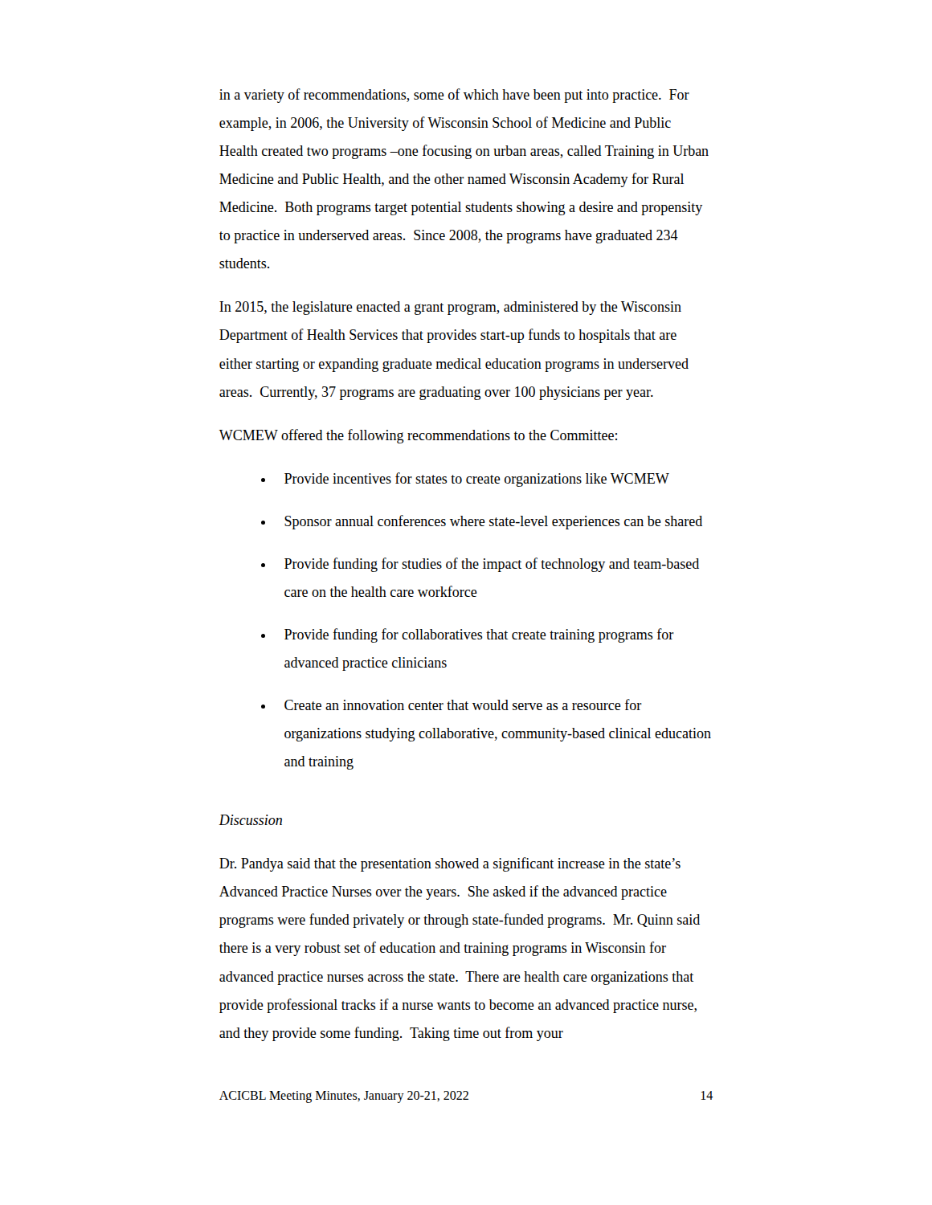in a variety of recommendations, some of which have been put into practice. For example, in 2006, the University of Wisconsin School of Medicine and Public Health created two programs –one focusing on urban areas, called Training in Urban Medicine and Public Health, and the other named Wisconsin Academy for Rural Medicine. Both programs target potential students showing a desire and propensity to practice in underserved areas. Since 2008, the programs have graduated 234 students.
In 2015, the legislature enacted a grant program, administered by the Wisconsin Department of Health Services that provides start-up funds to hospitals that are either starting or expanding graduate medical education programs in underserved areas. Currently, 37 programs are graduating over 100 physicians per year.
WCMEW offered the following recommendations to the Committee:
Provide incentives for states to create organizations like WCMEW
Sponsor annual conferences where state-level experiences can be shared
Provide funding for studies of the impact of technology and team-based care on the health care workforce
Provide funding for collaboratives that create training programs for advanced practice clinicians
Create an innovation center that would serve as a resource for organizations studying collaborative, community-based clinical education and training
Discussion
Dr. Pandya said that the presentation showed a significant increase in the state’s Advanced Practice Nurses over the years. She asked if the advanced practice programs were funded privately or through state-funded programs. Mr. Quinn said there is a very robust set of education and training programs in Wisconsin for advanced practice nurses across the state. There are health care organizations that provide professional tracks if a nurse wants to become an advanced practice nurse, and they provide some funding. Taking time out from your
ACICBL Meeting Minutes, January 20-21, 2022 14